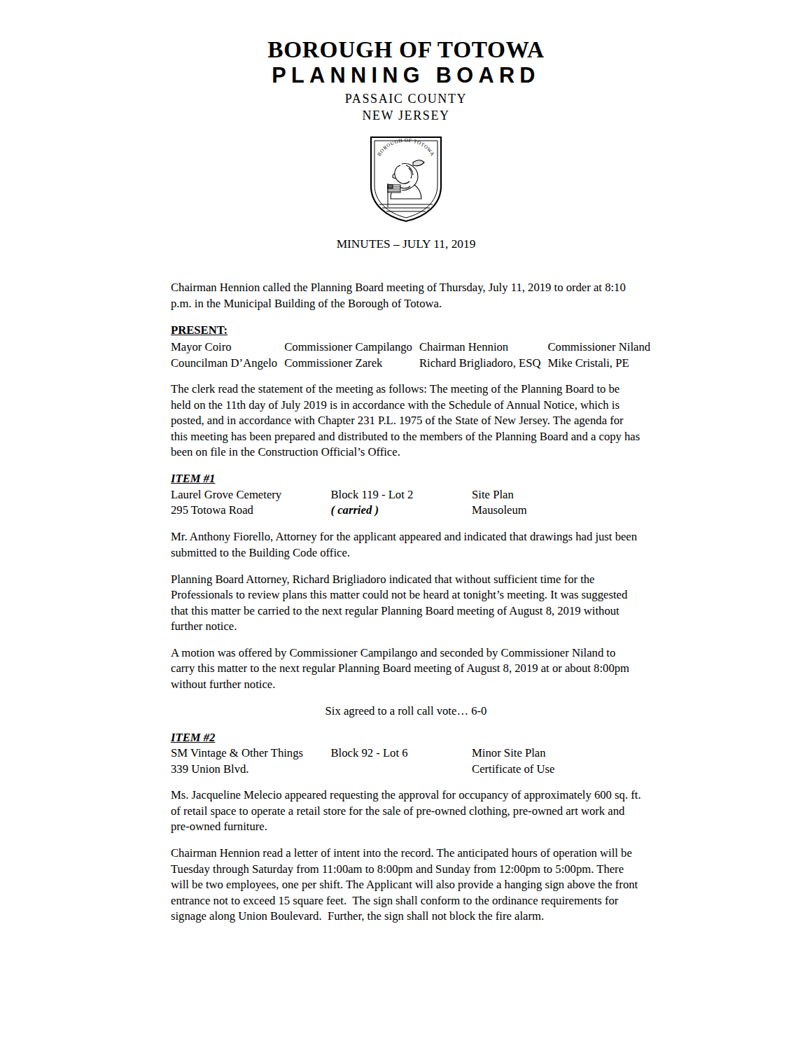BOROUGH OF TOTOWA
PLANNING BOARD
PASSAIC COUNTY
NEW JERSEY
BOROUGH OF TOTOWA
MINUTES – JULY 11, 2019
Chairman Hennion called the Planning Board meeting of Thursday, July 11, 2019 to order at 8:10 p.m. in the Municipal Building of the Borough of Totowa.
PRESENT:
| Mayor Coiro | Commissioner Campilango | Chairman Hennion | Commissioner Niland |
| Councilman D’Angelo | Commissioner Zarek | Richard Brigliadoro, ESQ | Mike Cristali, PE |
The clerk read the statement of the meeting as follows: The meeting of the Planning Board to be held on the 11th day of July 2019 is in accordance with the Schedule of Annual Notice, which is posted, and in accordance with Chapter 231 P.L. 1975 of the State of New Jersey. The agenda for this meeting has been prepared and distributed to the members of the Planning Board and a copy has been on file in the Construction Official’s Office.
ITEM #1
| Laurel Grove Cemetery | Block 119 - Lot 2 | Site Plan |
| 295 Totowa Road | ( carried ) | Mausoleum |
Mr. Anthony Fiorello, Attorney for the applicant appeared and indicated that drawings had just been submitted to the Building Code office.
Planning Board Attorney, Richard Brigliadoro indicated that without sufficient time for the Professionals to review plans this matter could not be heard at tonight’s meeting. It was suggested that this matter be carried to the next regular Planning Board meeting of August 8, 2019 without further notice.
A motion was offered by Commissioner Campilango and seconded by Commissioner Niland to carry this matter to the next regular Planning Board meeting of August 8, 2019 at or about 8:00pm without further notice.
Six agreed to a roll call vote… 6-0
ITEM #2
| SM Vintage & Other Things | Block 92 - Lot 6 | Minor Site Plan |
| 339 Union Blvd. | | Certificate of Use |
Ms. Jacqueline Melecio appeared requesting the approval for occupancy of approximately 600 sq. ft. of retail space to operate a retail store for the sale of pre-owned clothing, pre-owned art work and pre-owned furniture.
Chairman Hennion read a letter of intent into the record. The anticipated hours of operation will be Tuesday through Saturday from 11:00am to 8:00pm and Sunday from 12:00pm to 5:00pm. There will be two employees, one per shift. The Applicant will also provide a hanging sign above the front entrance not to exceed 15 square feet. The sign shall conform to the ordinance requirements for signage along Union Boulevard. Further, the sign shall not block the fire alarm.